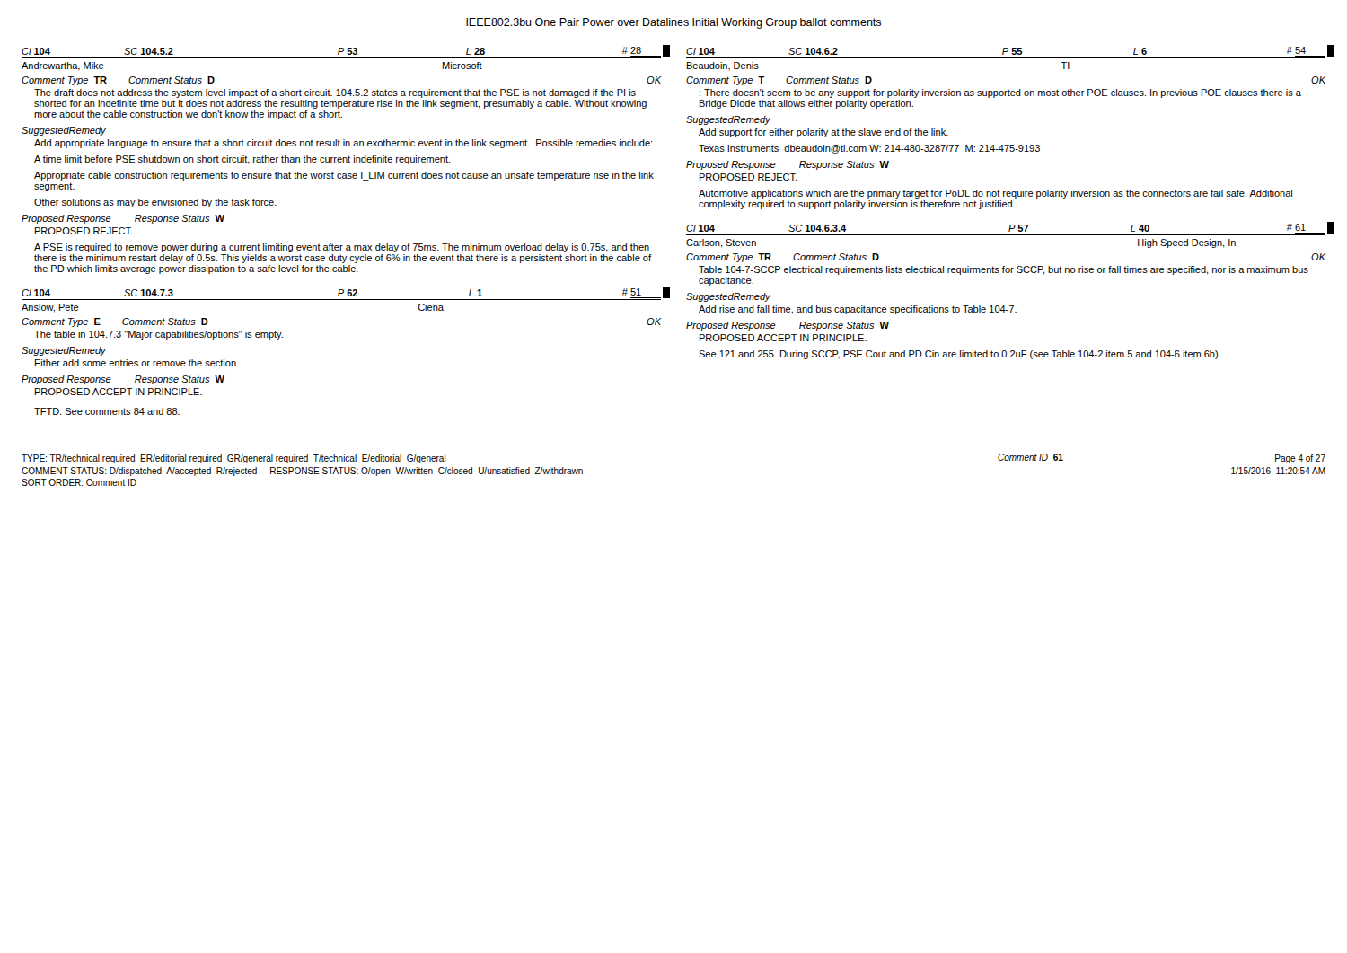IEEE802.3bu One Pair Power over Datalines Initial Working Group ballot comments
| Cl 104 | SC 104.5.2 | P 53 | L 28 | # 28 |
Andrewartha, Mike
Microsoft
Comment Type TR Comment Status D OK
The draft does not address the system level impact of a short circuit. 104.5.2 states a requirement that the PSE is not damaged if the PI is shorted for an indefinite time but it does not address the resulting temperature rise in the link segment, presumably a cable. Without knowing more about the cable construction we don't know the impact of a short.
SuggestedRemedy
Add appropriate language to ensure that a short circuit does not result in an exothermic event in the link segment. Possible remedies include:
A time limit before PSE shutdown on short circuit, rather than the current indefinite requirement.
Appropriate cable construction requirements to ensure that the worst case I_LIM current does not cause an unsafe temperature rise in the link segment.
Other solutions as may be envisioned by the task force.
Proposed Response Response Status W
PROPOSED REJECT.
A PSE is required to remove power during a current limiting event after a max delay of 75ms. The minimum overload delay is 0.75s, and then there is the minimum restart delay of 0.5s. This yields a worst case duty cycle of 6% in the event that there is a persistent short in the cable of the PD which limits average power dissipation to a safe level for the cable.
| Cl 104 | SC 104.7.3 | P 62 | L 1 | # 51 |
Anslow, Pete
Ciena
Comment Type E Comment Status D OK
The table in 104.7.3 "Major capabilities/options" is empty.
SuggestedRemedy
Either add some entries or remove the section.
Proposed Response Response Status W
PROPOSED ACCEPT IN PRINCIPLE.
TFTD. See comments 84 and 88.
| Cl 104 | SC 104.6.2 | P 55 | L 6 | # 54 |
Beaudoin, Denis
TI
Comment Type T Comment Status D OK
: There doesn't seem to be any support for polarity inversion as supported on most other POE clauses. In previous POE clauses there is a Bridge Diode that allows either polarity operation.
SuggestedRemedy
Add support for either polarity at the slave end of the link.
Texas Instruments dbeaudoin@ti.com W: 214-480-3287/77 M: 214-475-9193
Proposed Response Response Status W
PROPOSED REJECT.
Automotive applications which are the primary target for PoDL do not require polarity inversion as the connectors are fail safe. Additional complexity required to support polarity inversion is therefore not justified.
| Cl 104 | SC 104.6.3.4 | P 57 | L 40 | # 61 |
Carlson, Steven
High Speed Design, In
Comment Type TR Comment Status D OK
Table 104-7-SCCP electrical requirements lists electrical requirments for SCCP, but no rise or fall times are specified, nor is a maximum bus capacitance.
SuggestedRemedy
Add rise and fall time, and bus capacitance specifications to Table 104-7.
Proposed Response Response Status W
PROPOSED ACCEPT IN PRINCIPLE.
See 121 and 255. During SCCP, PSE Cout and PD Cin are limited to 0.2uF (see Table 104-2 item 5 and 104-6 item 6b).
TYPE: TR/technical required ER/editorial required GR/general required T/technical E/editorial G/general
COMMENT STATUS: D/dispatched A/accepted R/rejected RESPONSE STATUS: O/open W/written C/closed U/unsatisfied Z/withdrawn
SORT ORDER: Comment ID
Comment ID 61
Page 4 of 27
1/15/2016 11:20:54 AM